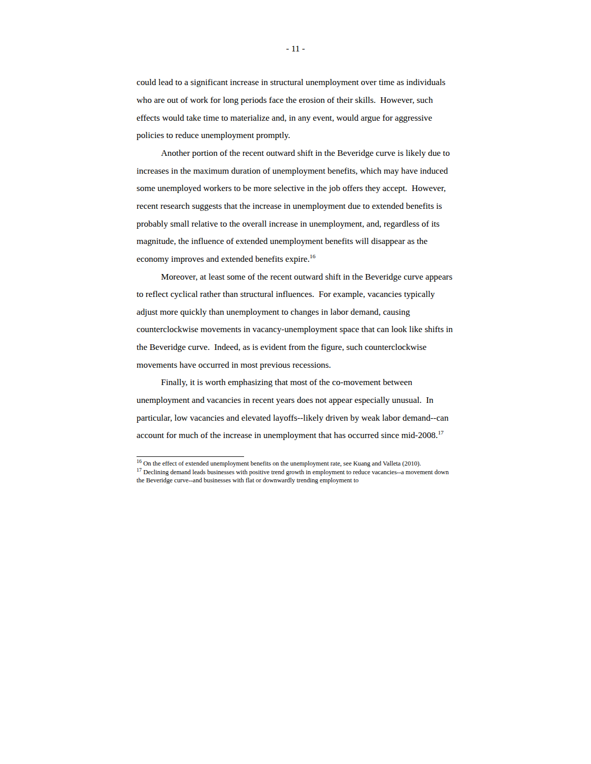- 11 -
could lead to a significant increase in structural unemployment over time as individuals who are out of work for long periods face the erosion of their skills. However, such effects would take time to materialize and, in any event, would argue for aggressive policies to reduce unemployment promptly.
Another portion of the recent outward shift in the Beveridge curve is likely due to increases in the maximum duration of unemployment benefits, which may have induced some unemployed workers to be more selective in the job offers they accept. However, recent research suggests that the increase in unemployment due to extended benefits is probably small relative to the overall increase in unemployment, and, regardless of its magnitude, the influence of extended unemployment benefits will disappear as the economy improves and extended benefits expire.16
Moreover, at least some of the recent outward shift in the Beveridge curve appears to reflect cyclical rather than structural influences. For example, vacancies typically adjust more quickly than unemployment to changes in labor demand, causing counterclockwise movements in vacancy-unemployment space that can look like shifts in the Beveridge curve. Indeed, as is evident from the figure, such counterclockwise movements have occurred in most previous recessions.
Finally, it is worth emphasizing that most of the co-movement between unemployment and vacancies in recent years does not appear especially unusual. In particular, low vacancies and elevated layoffs--likely driven by weak labor demand--can account for much of the increase in unemployment that has occurred since mid-2008.17
16 On the effect of extended unemployment benefits on the unemployment rate, see Kuang and Valleta (2010).
17 Declining demand leads businesses with positive trend growth in employment to reduce vacancies--a movement down the Beveridge curve--and businesses with flat or downwardly trending employment to